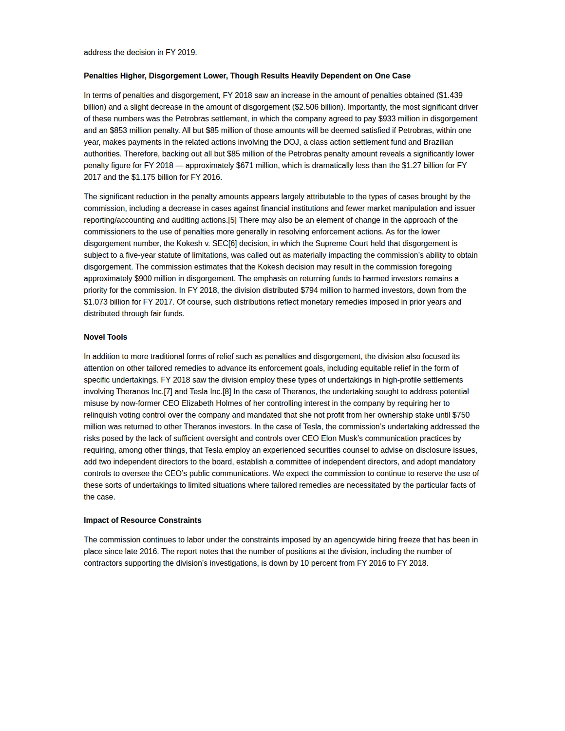address the decision in FY 2019.
Penalties Higher, Disgorgement Lower, Though Results Heavily Dependent on One Case
In terms of penalties and disgorgement, FY 2018 saw an increase in the amount of penalties obtained ($1.439 billion) and a slight decrease in the amount of disgorgement ($2.506 billion). Importantly, the most significant driver of these numbers was the Petrobras settlement, in which the company agreed to pay $933 million in disgorgement and an $853 million penalty. All but $85 million of those amounts will be deemed satisfied if Petrobras, within one year, makes payments in the related actions involving the DOJ, a class action settlement fund and Brazilian authorities. Therefore, backing out all but $85 million of the Petrobras penalty amount reveals a significantly lower penalty figure for FY 2018 — approximately $671 million, which is dramatically less than the $1.27 billion for FY 2017 and the $1.175 billion for FY 2016.
The significant reduction in the penalty amounts appears largely attributable to the types of cases brought by the commission, including a decrease in cases against financial institutions and fewer market manipulation and issuer reporting/accounting and auditing actions.[5] There may also be an element of change in the approach of the commissioners to the use of penalties more generally in resolving enforcement actions. As for the lower disgorgement number, the Kokesh v. SEC[6] decision, in which the Supreme Court held that disgorgement is subject to a five-year statute of limitations, was called out as materially impacting the commission’s ability to obtain disgorgement. The commission estimates that the Kokesh decision may result in the commission foregoing approximately $900 million in disgorgement. The emphasis on returning funds to harmed investors remains a priority for the commission. In FY 2018, the division distributed $794 million to harmed investors, down from the $1.073 billion for FY 2017. Of course, such distributions reflect monetary remedies imposed in prior years and distributed through fair funds.
Novel Tools
In addition to more traditional forms of relief such as penalties and disgorgement, the division also focused its attention on other tailored remedies to advance its enforcement goals, including equitable relief in the form of specific undertakings. FY 2018 saw the division employ these types of undertakings in high-profile settlements involving Theranos Inc.[7] and Tesla Inc.[8] In the case of Theranos, the undertaking sought to address potential misuse by now-former CEO Elizabeth Holmes of her controlling interest in the company by requiring her to relinquish voting control over the company and mandated that she not profit from her ownership stake until $750 million was returned to other Theranos investors. In the case of Tesla, the commission’s undertaking addressed the risks posed by the lack of sufficient oversight and controls over CEO Elon Musk’s communication practices by requiring, among other things, that Tesla employ an experienced securities counsel to advise on disclosure issues, add two independent directors to the board, establish a committee of independent directors, and adopt mandatory controls to oversee the CEO’s public communications. We expect the commission to continue to reserve the use of these sorts of undertakings to limited situations where tailored remedies are necessitated by the particular facts of the case.
Impact of Resource Constraints
The commission continues to labor under the constraints imposed by an agencywide hiring freeze that has been in place since late 2016. The report notes that the number of positions at the division, including the number of contractors supporting the division’s investigations, is down by 10 percent from FY 2016 to FY 2018.